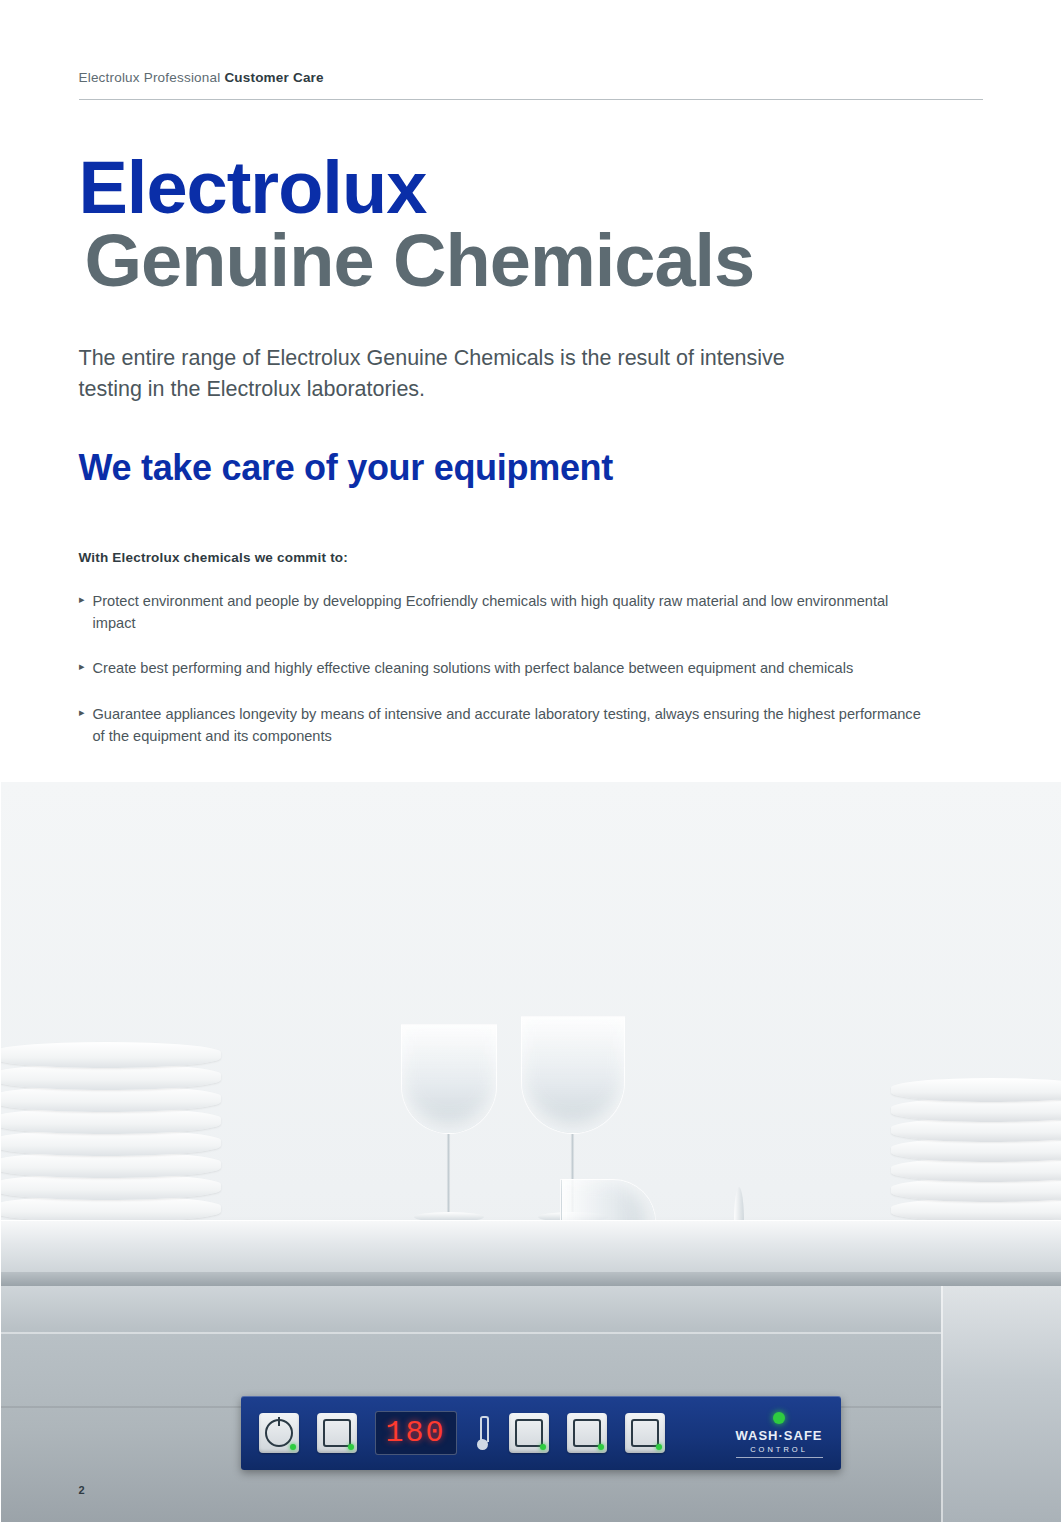Electrolux Professional Customer Care
Electrolux Genuine Chemicals
The entire range of Electrolux Genuine Chemicals is the result of intensive testing in the Electrolux laboratories.
We take care of your equipment
With Electrolux chemicals we commit to:
Protect environment and people by developping Ecofriendly chemicals with high quality raw material and low environmental impact
Create best performing and highly effective cleaning solutions with perfect balance between equipment and chemicals
Guarantee appliances longevity by means of intensive and accurate laboratory testing, always ensuring the highest performance of the equipment and its components
180
WASH·SAFE
CONTROL
2